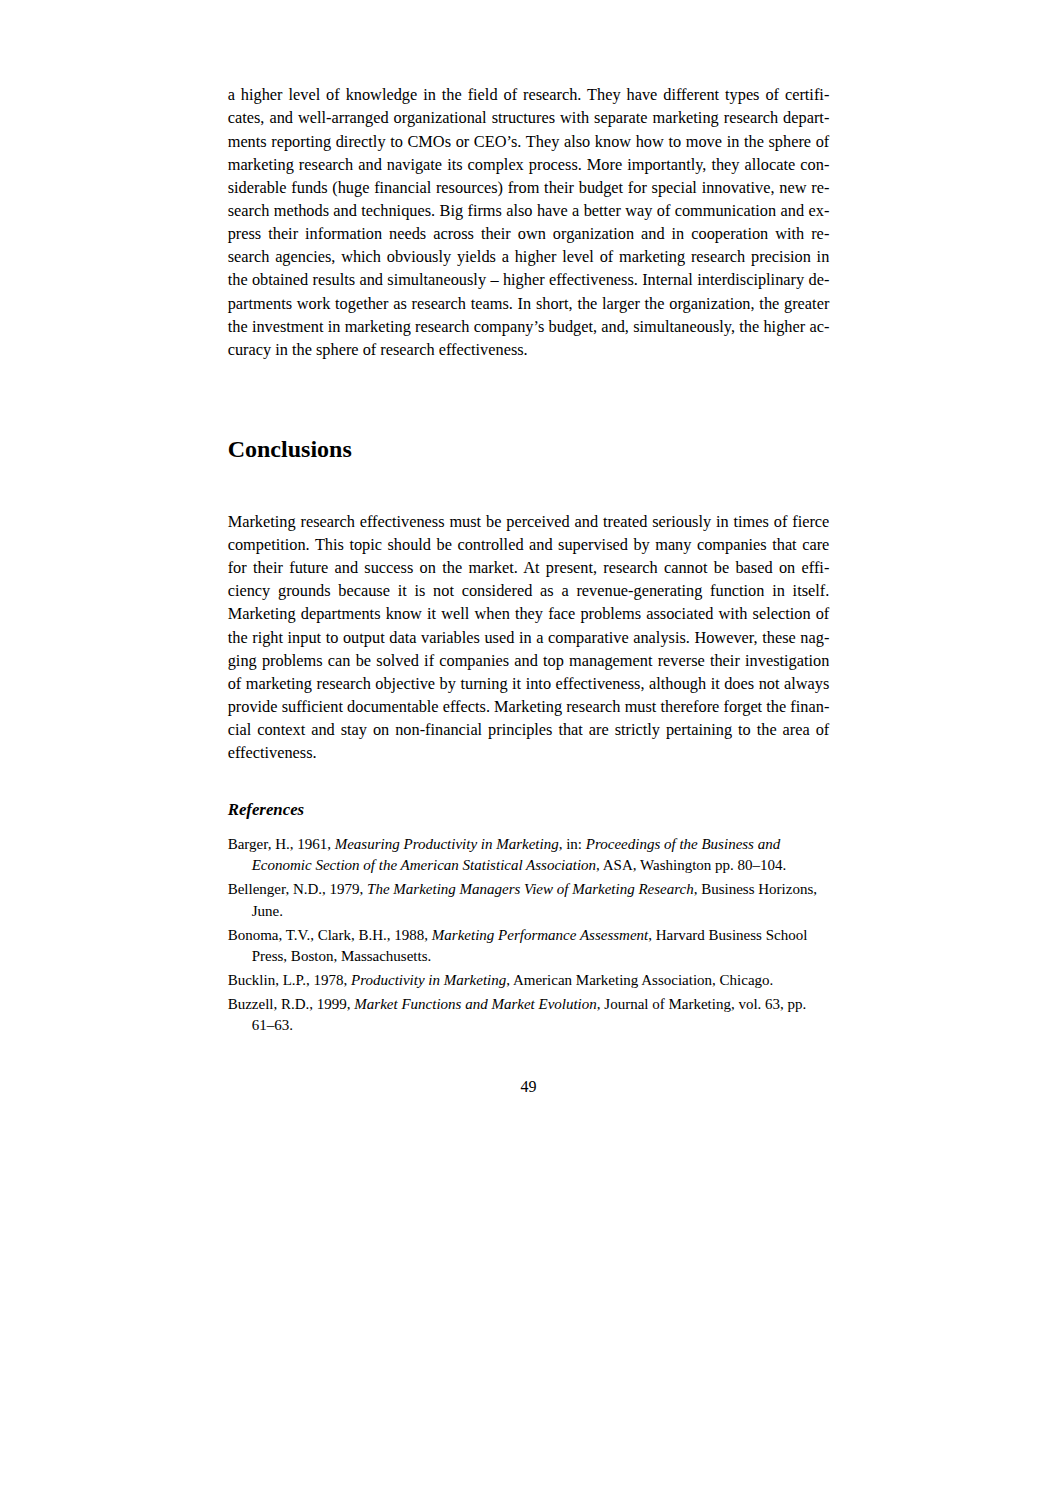a higher level of knowledge in the field of research. They have different types of certificates, and well-arranged organizational structures with separate marketing research departments reporting directly to CMOs or CEO’s. They also know how to move in the sphere of marketing research and navigate its complex process. More importantly, they allocate considerable funds (huge financial resources) from their budget for special innovative, new research methods and techniques. Big firms also have a better way of communication and express their information needs across their own organization and in cooperation with research agencies, which obviously yields a higher level of marketing research precision in the obtained results and simultaneously – higher effectiveness. Internal interdisciplinary departments work together as research teams. In short, the larger the organization, the greater the investment in marketing research company’s budget, and, simultaneously, the higher accuracy in the sphere of research effectiveness.
Conclusions
Marketing research effectiveness must be perceived and treated seriously in times of fierce competition. This topic should be controlled and supervised by many companies that care for their future and success on the market. At present, research cannot be based on efficiency grounds because it is not considered as a revenue-generating function in itself. Marketing departments know it well when they face problems associated with selection of the right input to output data variables used in a comparative analysis. However, these nagging problems can be solved if companies and top management reverse their investigation of marketing research objective by turning it into effectiveness, although it does not always provide sufficient documentable effects. Marketing research must therefore forget the financial context and stay on non-financial principles that are strictly pertaining to the area of effectiveness.
References
Barger, H., 1961, Measuring Productivity in Marketing, in: Proceedings of the Business and Economic Section of the American Statistical Association, ASA, Washington pp. 80–104.
Bellenger, N.D., 1979, The Marketing Managers View of Marketing Research, Business Horizons, June.
Bonoma, T.V., Clark, B.H., 1988, Marketing Performance Assessment, Harvard Business School Press, Boston, Massachusetts.
Bucklin, L.P., 1978, Productivity in Marketing, American Marketing Association, Chicago.
Buzzell, R.D., 1999, Market Functions and Market Evolution, Journal of Marketing, vol. 63, pp. 61–63.
49